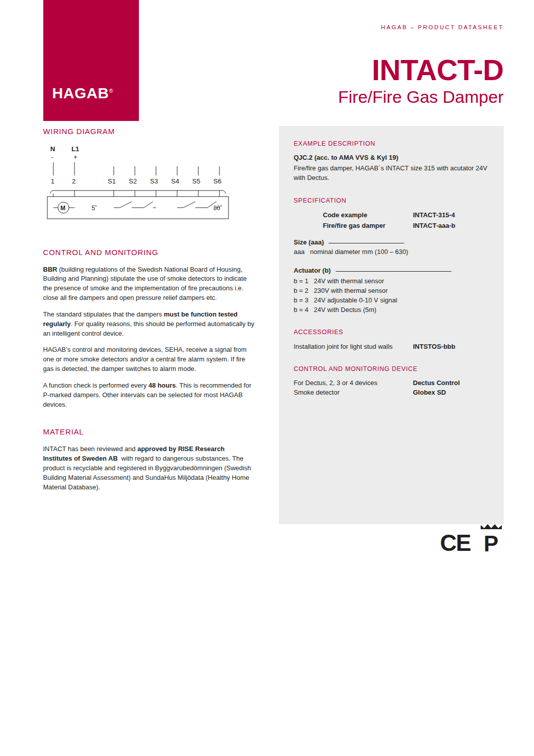HAGAB – Product Datasheet
HAGAB®
INTACT-D
Fire/Fire Gas Damper
Wiring diagram
N L1 - + 1 2 S1 S2 S3 S4 S5 S6 M 5˚ 80˚
Control and monitoring
BBR (building regulations of the Swedish National Board of Housing, Building and Planning) stipulate the use of smoke detectors to indicate the presence of smoke and the implementation of fire precautions i.e. close all fire dampers and open pressure relief dampers etc.
The standard stipulates that the dampers must be function tested regularly. For quality reasons, this should be performed automatically by an intelligent control device.
HAGAB’s control and monitoring devices, SEHA, receive a signal from one or more smoke detectors and/or a central fire alarm system. If fire gas is detected, the damper switches to alarm mode.
A function check is performed every 48 hours. This is recommended for P-marked dampers. Other intervals can be selected for most HAGAB devices.
Material
INTACT has been reviewed and approved by RISE Research Institutes of Sweden AB with regard to dangerous substances. The product is recyclable and registered in Byggvarubedömningen (Swedish Building Material Assessment) and SundaHus Miljödata (Healthy Home Material Database).
Example description
QJC.2 (acc. to AMA VVS & Kyl 19)
Fire/fire gas damper, HAGAB´s INTACT size 315 with acutator 24V with Dectus.
Specification
| | Code example | INTACT-315-4 |
| | Fire/fire gas damper | INTACT-aaa-b |
Size (aaa)
aaa nominal diameter mm (100 – 630)
Actuator (b)
b = 1 24V with thermal sensor
b = 2 230V with thermal sensor
b = 3 24V adjustable 0-10 V signal
b = 4 24V with Dectus (5m)
Accessories
Installation joint for light stud walls INTSTOS-bbb
Control and monitoring device
For Dectus, 2, 3 or 4 devices Dectus Control
Smoke detector Globex SD
CE
P